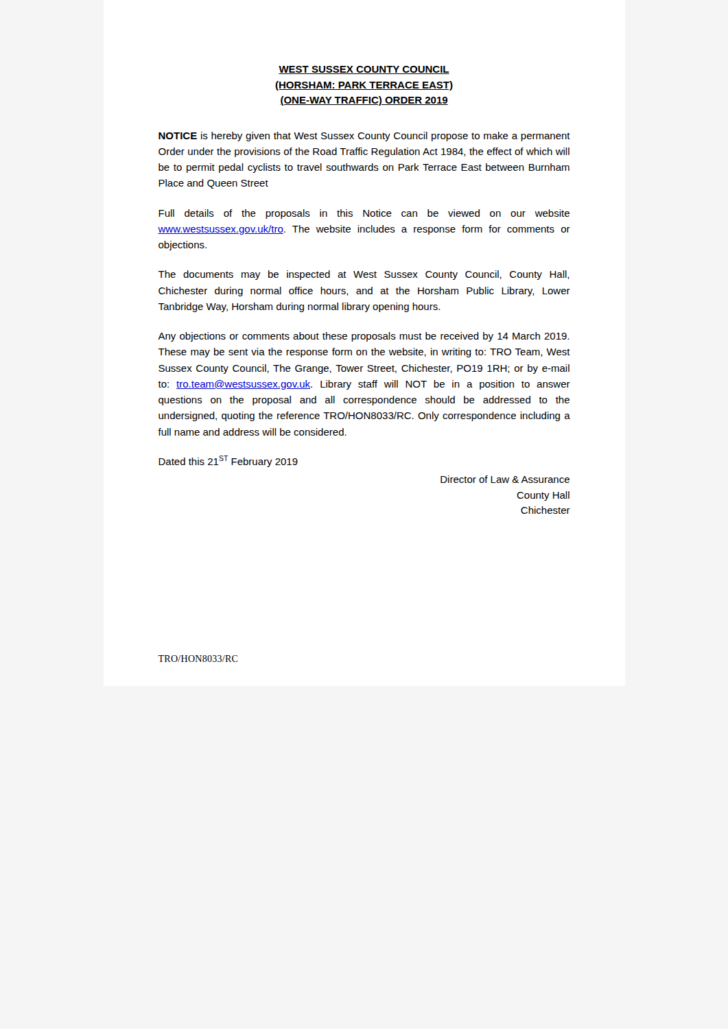West Sussex County Council
(Horsham: Park Terrace East)
(One-Way Traffic) Order 2019
NOTICE is hereby given that West Sussex County Council propose to make a permanent Order under the provisions of the Road Traffic Regulation Act 1984, the effect of which will be to permit pedal cyclists to travel southwards on Park Terrace East between Burnham Place and Queen Street
Full details of the proposals in this Notice can be viewed on our website www.westsussex.gov.uk/tro. The website includes a response form for comments or objections.
The documents may be inspected at West Sussex County Council, County Hall, Chichester during normal office hours, and at the Horsham Public Library, Lower Tanbridge Way, Horsham during normal library opening hours.
Any objections or comments about these proposals must be received by 14 March 2019. These may be sent via the response form on the website, in writing to: TRO Team, West Sussex County Council, The Grange, Tower Street, Chichester, PO19 1RH; or by e-mail to: tro.team@westsussex.gov.uk. Library staff will NOT be in a position to answer questions on the proposal and all correspondence should be addressed to the undersigned, quoting the reference TRO/HON8033/RC. Only correspondence including a full name and address will be considered.
Dated this 21ST February 2019
Director of Law & Assurance
County Hall
Chichester
TRO/HON8033/RC